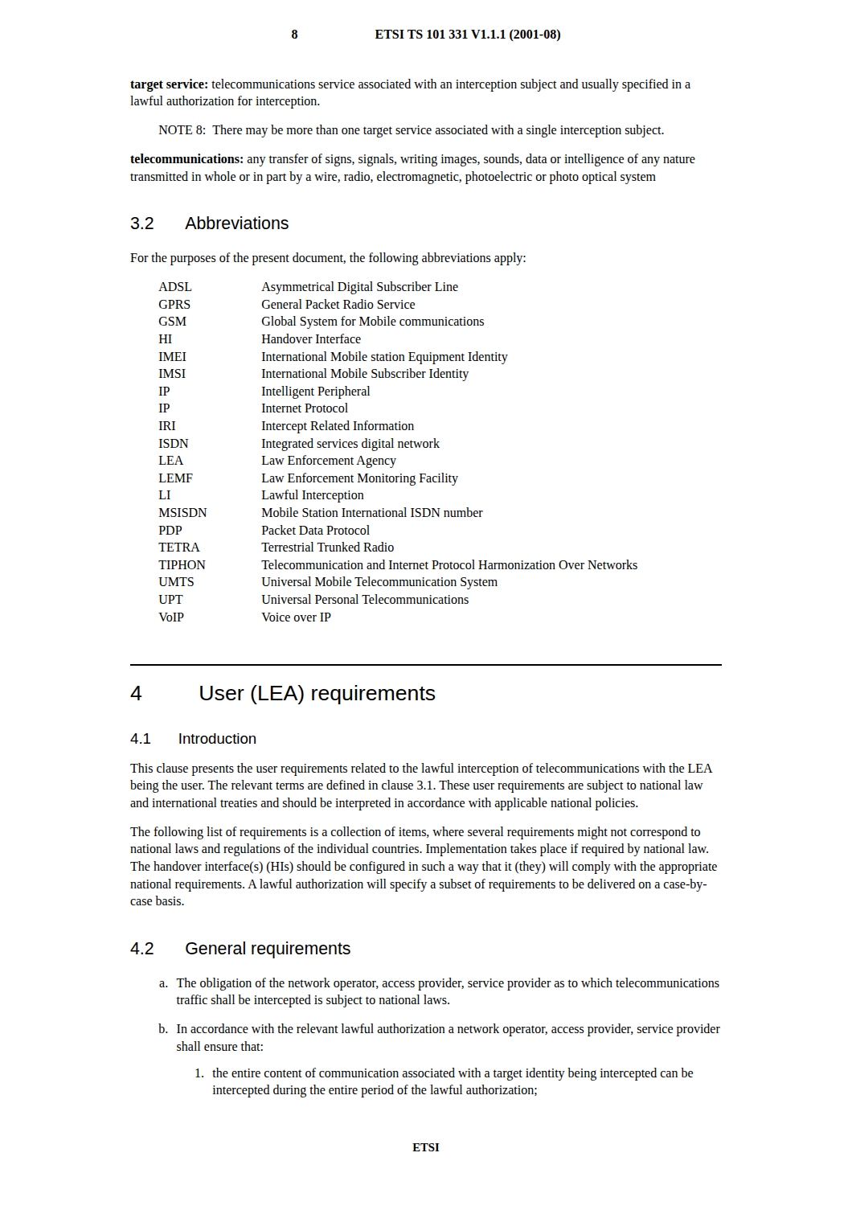8 ETSI TS 101 331 V1.1.1 (2001-08)
target service: telecommunications service associated with an interception subject and usually specified in a lawful authorization for interception.
NOTE 8: There may be more than one target service associated with a single interception subject.
telecommunications: any transfer of signs, signals, writing images, sounds, data or intelligence of any nature transmitted in whole or in part by a wire, radio, electromagnetic, photoelectric or photo optical system
3.2 Abbreviations
For the purposes of the present document, the following abbreviations apply:
| ADSL | Asymmetrical Digital Subscriber Line |
| GPRS | General Packet Radio Service |
| GSM | Global System for Mobile communications |
| HI | Handover Interface |
| IMEI | International Mobile station Equipment Identity |
| IMSI | International Mobile Subscriber Identity |
| IP | Intelligent Peripheral |
| IP | Internet Protocol |
| IRI | Intercept Related Information |
| ISDN | Integrated services digital network |
| LEA | Law Enforcement Agency |
| LEMF | Law Enforcement Monitoring Facility |
| LI | Lawful Interception |
| MSISDN | Mobile Station International ISDN number |
| PDP | Packet Data Protocol |
| TETRA | Terrestrial Trunked Radio |
| TIPHON | Telecommunication and Internet Protocol Harmonization Over Networks |
| UMTS | Universal Mobile Telecommunication System |
| UPT | Universal Personal Telecommunications |
| VoIP | Voice over IP |
4 User (LEA) requirements
4.1 Introduction
This clause presents the user requirements related to the lawful interception of telecommunications with the LEA being the user. The relevant terms are defined in clause 3.1. These user requirements are subject to national law and international treaties and should be interpreted in accordance with applicable national policies.
The following list of requirements is a collection of items, where several requirements might not correspond to national laws and regulations of the individual countries. Implementation takes place if required by national law. The handover interface(s) (HIs) should be configured in such a way that it (they) will comply with the appropriate national requirements. A lawful authorization will specify a subset of requirements to be delivered on a case-by-case basis.
4.2 General requirements
The obligation of the network operator, access provider, service provider as to which telecommunications traffic shall be intercepted is subject to national laws.
In accordance with the relevant lawful authorization a network operator, access provider, service provider shall ensure that:
the entire content of communication associated with a target identity being intercepted can be intercepted during the entire period of the lawful authorization;
ETSI